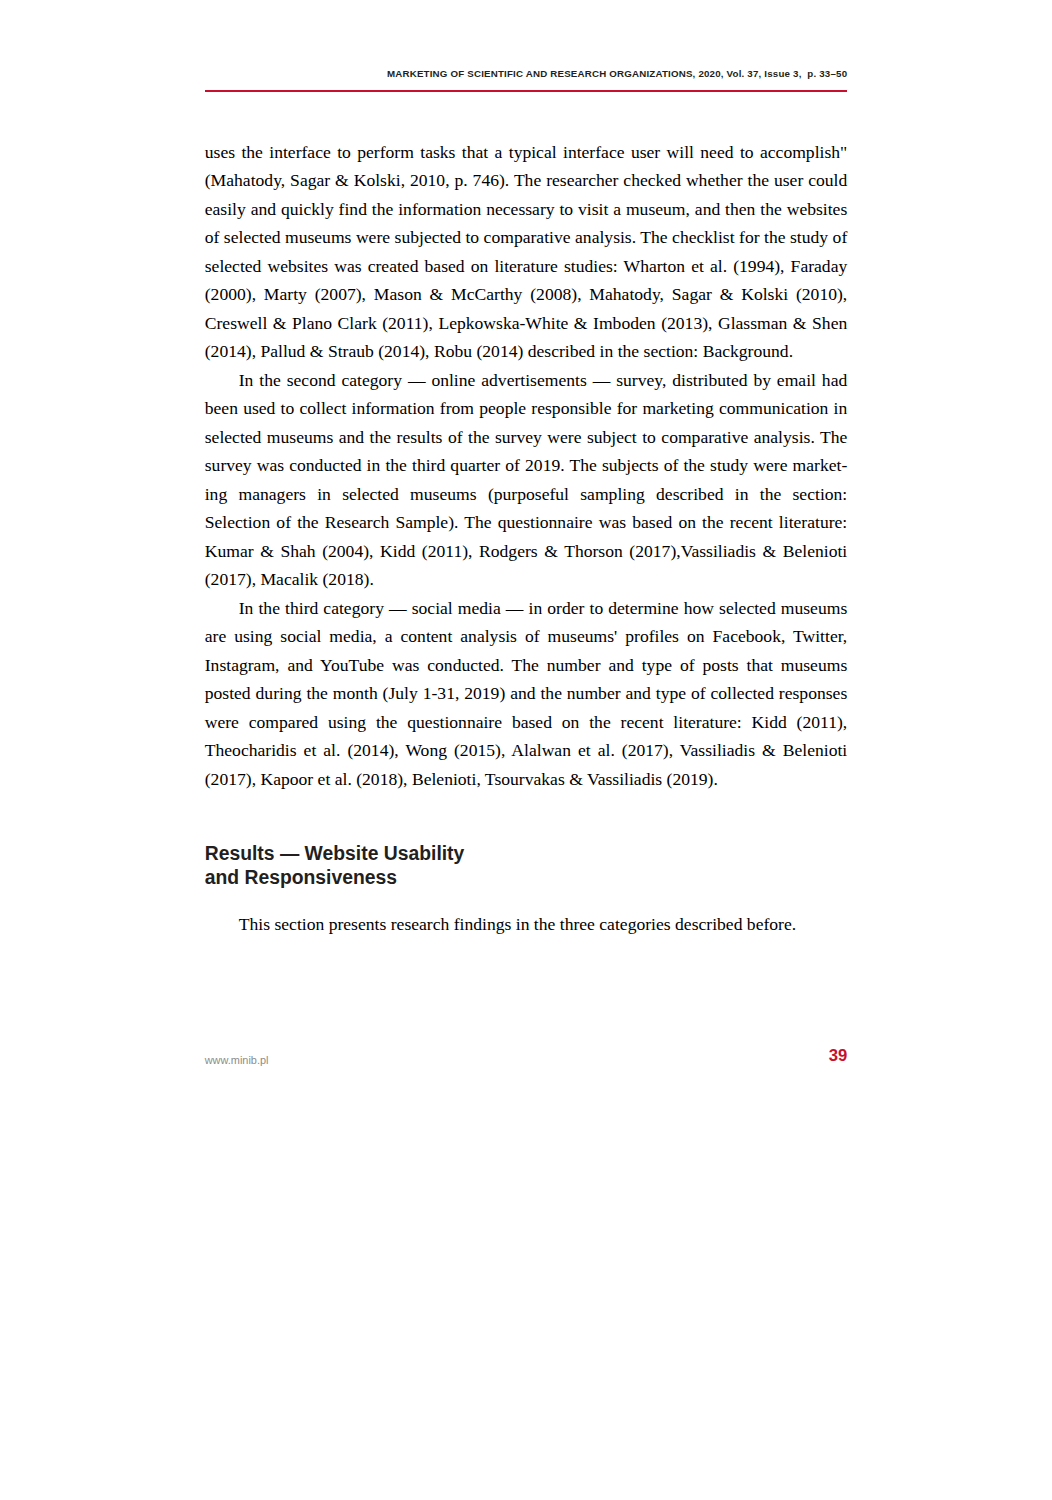MARKETING OF SCIENTIFIC AND RESEARCH ORGANIZATIONS, 2020, Vol. 37, Issue 3, p. 33–50
uses the interface to perform tasks that a typical interface user will need to accomplish" (Mahatody, Sagar & Kolski, 2010, p. 746). The researcher checked whether the user could easily and quickly find the information necessary to visit a museum, and then the websites of selected museums were subjected to comparative analysis. The checklist for the study of selected websites was created based on literature studies: Wharton et al. (1994), Faraday (2000), Marty (2007), Mason & McCarthy (2008), Mahatody, Sagar & Kolski (2010), Creswell & Plano Clark (2011), Lepkowska-White & Imboden (2013), Glassman & Shen (2014), Pallud & Straub (2014), Robu (2014) described in the section: Background.
In the second category — online advertisements — survey, distributed by email had been used to collect information from people responsible for marketing communication in selected museums and the results of the survey were subject to comparative analysis. The survey was conducted in the third quarter of 2019. The subjects of the study were marketing managers in selected museums (purposeful sampling described in the section: Selection of the Research Sample). The questionnaire was based on the recent literature: Kumar & Shah (2004), Kidd (2011), Rodgers & Thorson (2017),Vassiliadis & Belenioti (2017), Macalik (2018).
In the third category — social media — in order to determine how selected museums are using social media, a content analysis of museums' profiles on Facebook, Twitter, Instagram, and YouTube was conducted. The number and type of posts that museums posted during the month (July 1-31, 2019) and the number and type of collected responses were compared using the questionnaire based on the recent literature: Kidd (2011), Theocharidis et al. (2014), Wong (2015), Alalwan et al. (2017), Vassiliadis & Belenioti (2017), Kapoor et al. (2018), Belenioti, Tsourvakas & Vassiliadis (2019).
Results — Website Usability
and Responsiveness
This section presents research findings in the three categories described before.
www.minib.pl
39